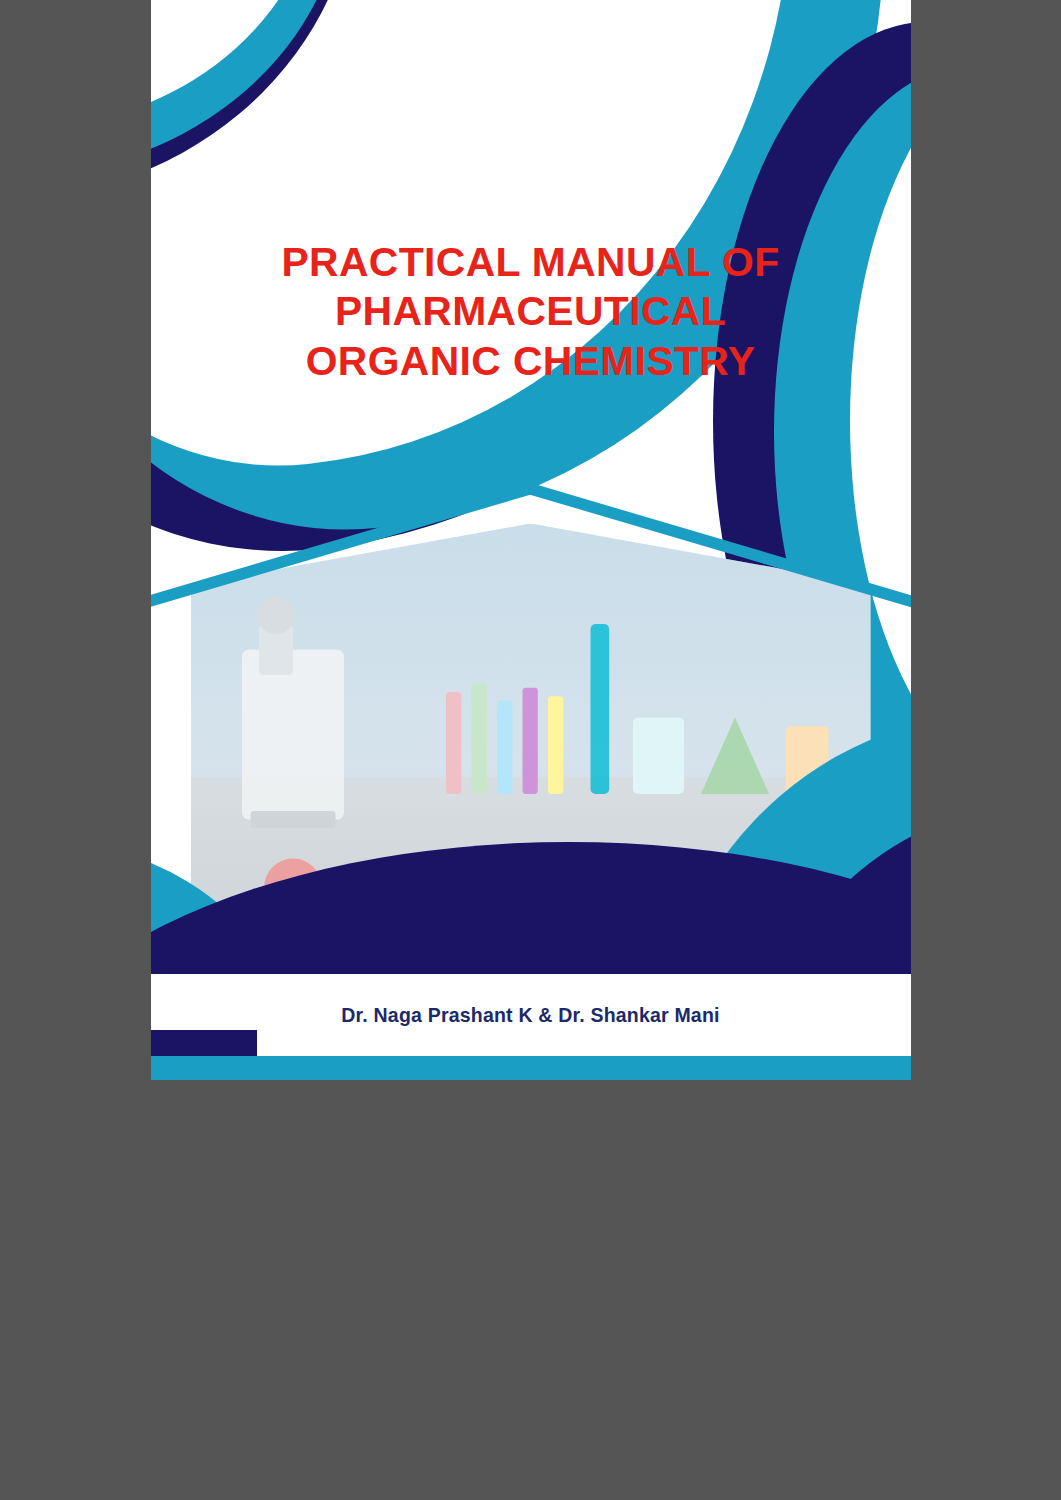Practical Manual of
Pharmaceutical
Organic Chemistry
Dr. Naga Prashant K & Dr. Shankar Mani